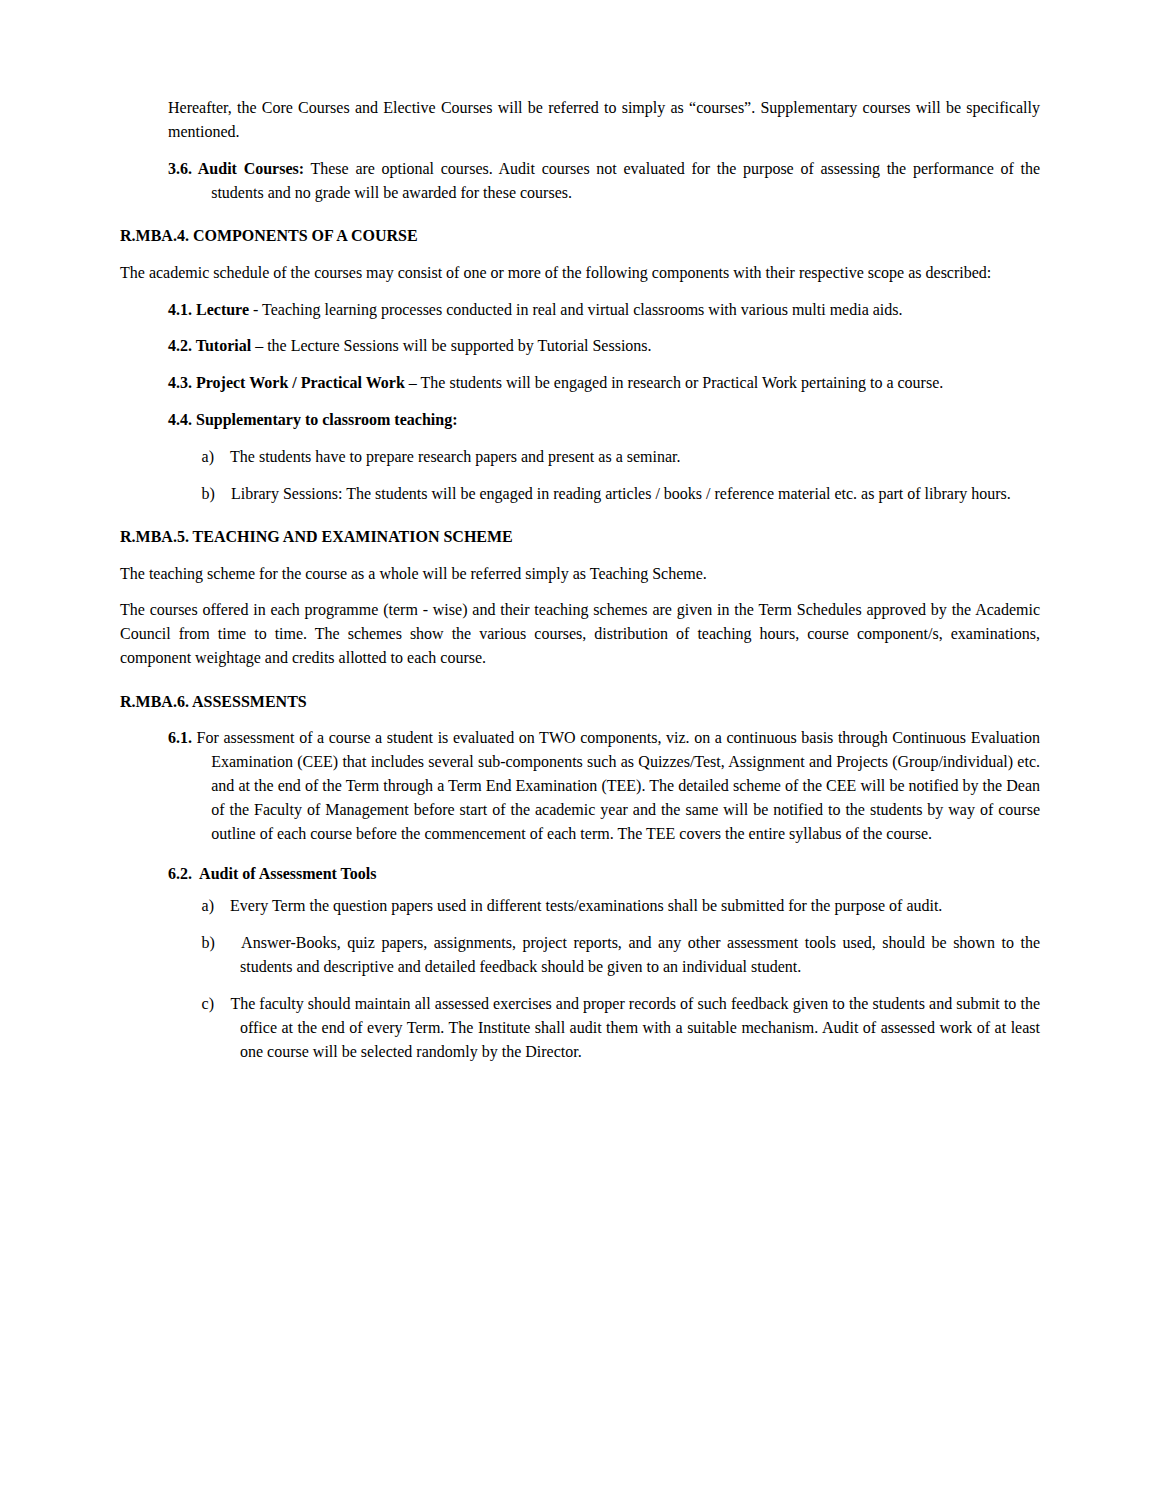Hereafter, the Core Courses and Elective Courses will be referred to simply as “courses”. Supplementary courses will be specifically mentioned.
3.6. Audit Courses: These are optional courses. Audit courses not evaluated for the purpose of assessing the performance of the students and no grade will be awarded for these courses.
R.MBA.4. COMPONENTS OF A COURSE
The academic schedule of the courses may consist of one or more of the following components with their respective scope as described:
4.1. Lecture - Teaching learning processes conducted in real and virtual classrooms with various multi media aids.
4.2. Tutorial – the Lecture Sessions will be supported by Tutorial Sessions.
4.3. Project Work / Practical Work – The students will be engaged in research or Practical Work pertaining to a course.
4.4. Supplementary to classroom teaching:
a) The students have to prepare research papers and present as a seminar.
b) Library Sessions: The students will be engaged in reading articles / books / reference material etc. as part of library hours.
R.MBA.5. TEACHING AND EXAMINATION SCHEME
The teaching scheme for the course as a whole will be referred simply as Teaching Scheme.
The courses offered in each programme (term - wise) and their teaching schemes are given in the Term Schedules approved by the Academic Council from time to time. The schemes show the various courses, distribution of teaching hours, course component/s, examinations, component weightage and credits allotted to each course.
R.MBA.6. ASSESSMENTS
6.1. For assessment of a course a student is evaluated on TWO components, viz. on a continuous basis through Continuous Evaluation Examination (CEE) that includes several sub-components such as Quizzes/Test, Assignment and Projects (Group/individual) etc. and at the end of the Term through a Term End Examination (TEE). The detailed scheme of the CEE will be notified by the Dean of the Faculty of Management before start of the academic year and the same will be notified to the students by way of course outline of each course before the commencement of each term. The TEE covers the entire syllabus of the course.
6.2. Audit of Assessment Tools
a) Every Term the question papers used in different tests/examinations shall be submitted for the purpose of audit.
b) Answer-Books, quiz papers, assignments, project reports, and any other assessment tools used, should be shown to the students and descriptive and detailed feedback should be given to an individual student.
c) The faculty should maintain all assessed exercises and proper records of such feedback given to the students and submit to the office at the end of every Term. The Institute shall audit them with a suitable mechanism. Audit of assessed work of at least one course will be selected randomly by the Director.